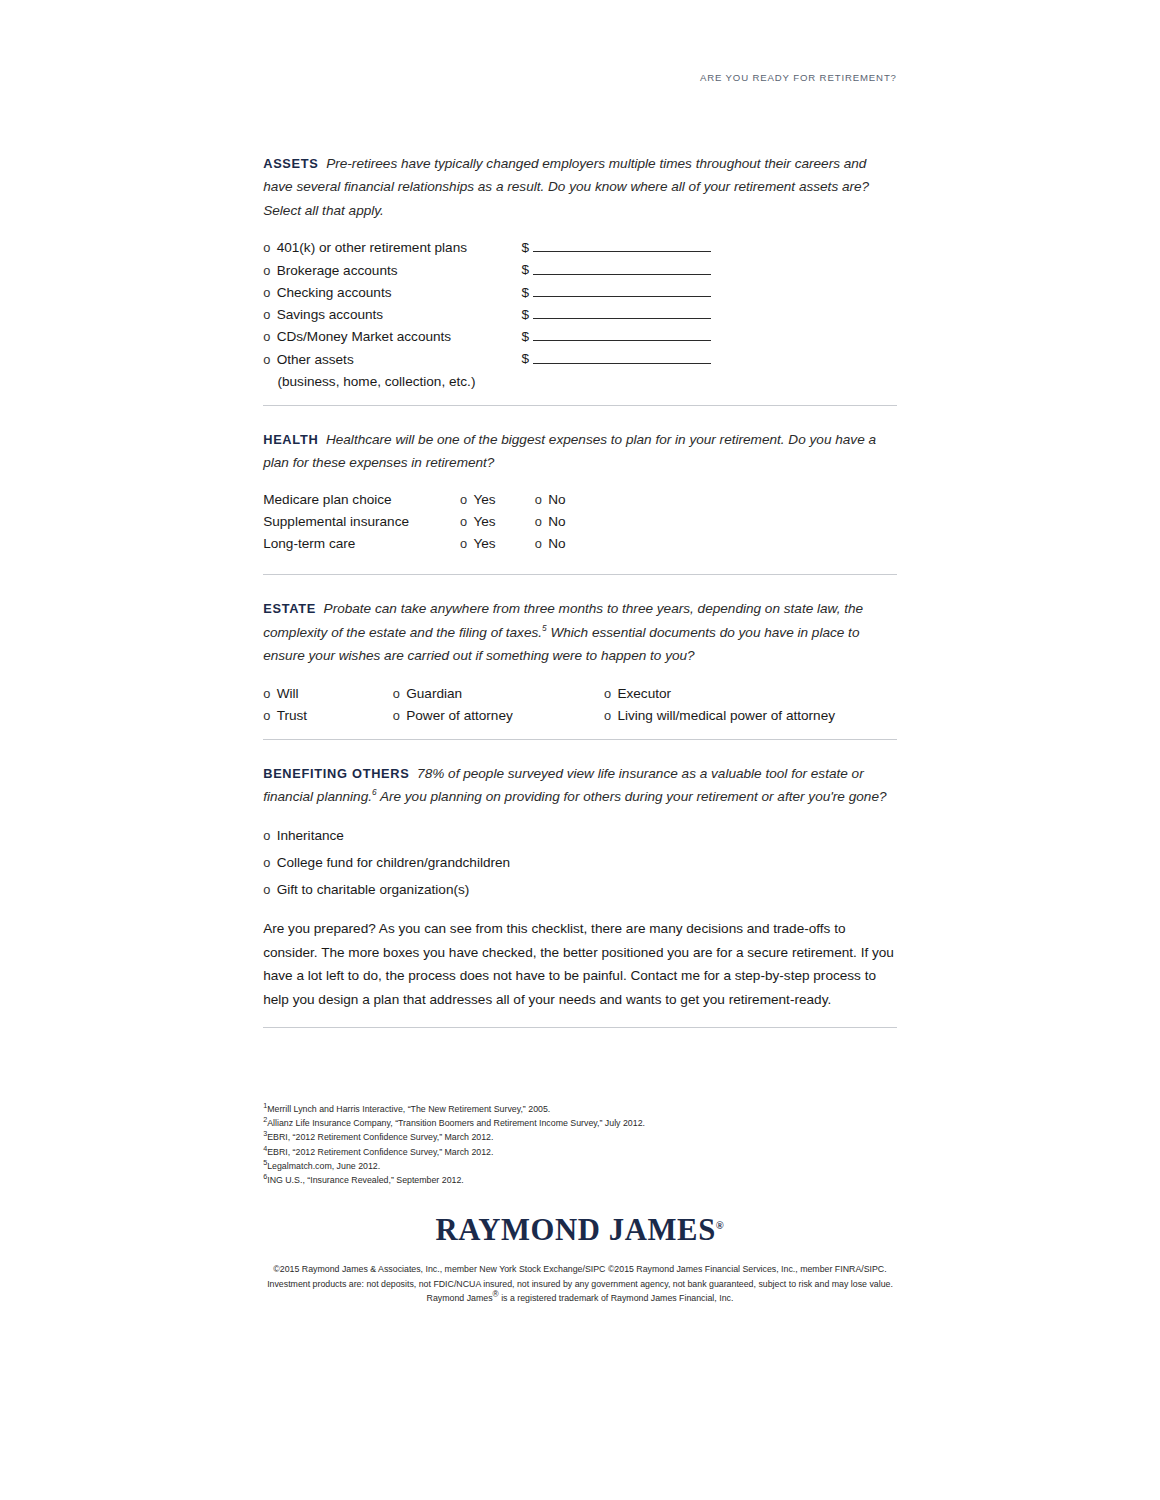ARE YOU READY FOR RETIREMENT?
ASSETS Pre-retirees have typically changed employers multiple times throughout their careers and have several financial relationships as a result. Do you know where all of your retirement assets are? Select all that apply.
o 401(k) or other retirement plans $
o Brokerage accounts $
o Checking accounts $
o Savings accounts $
o CDs/Money Market accounts $
o Other assets $
(business, home, collection, etc.)
HEALTH Healthcare will be one of the biggest expenses to plan for in your retirement. Do you have a plan for these expenses in retirement?
Medicare plan choice o Yes o No
Supplemental insurance o Yes o No
Long-term care o Yes o No
ESTATE Probate can take anywhere from three months to three years, depending on state law, the complexity of the estate and the filing of taxes.5 Which essential documents do you have in place to ensure your wishes are carried out if something were to happen to you?
o Will
o Guardian
o Executor
o Trust
o Power of attorney
o Living will/medical power of attorney
BENEFITING OTHERS 78% of people surveyed view life insurance as a valuable tool for estate or financial planning.6 Are you planning on providing for others during your retirement or after you're gone?
o Inheritance
o College fund for children/grandchildren
o Gift to charitable organization(s)
Are you prepared? As you can see from this checklist, there are many decisions and trade-offs to consider. The more boxes you have checked, the better positioned you are for a secure retirement. If you have a lot left to do, the process does not have to be painful. Contact me for a step-by-step process to help you design a plan that addresses all of your needs and wants to get you retirement-ready.
1Merrill Lynch and Harris Interactive, “The New Retirement Survey,” 2005.
2Allianz Life Insurance Company, “Transition Boomers and Retirement Income Survey,” July 2012.
3EBRI, “2012 Retirement Confidence Survey,” March 2012.
4EBRI, “2012 Retirement Confidence Survey,” March 2012.
5Legalmatch.com, June 2012.
6ING U.S., “Insurance Revealed,” September 2012.
RAYMOND JAMES®
©2015 Raymond James & Associates, Inc., member New York Stock Exchange/SIPC ©2015 Raymond James Financial Services, Inc., member FINRA/SIPC.
Investment products are: not deposits, not FDIC/NCUA insured, not insured by any government agency, not bank guaranteed, subject to risk and may lose value.
Raymond James® is a registered trademark of Raymond James Financial, Inc.